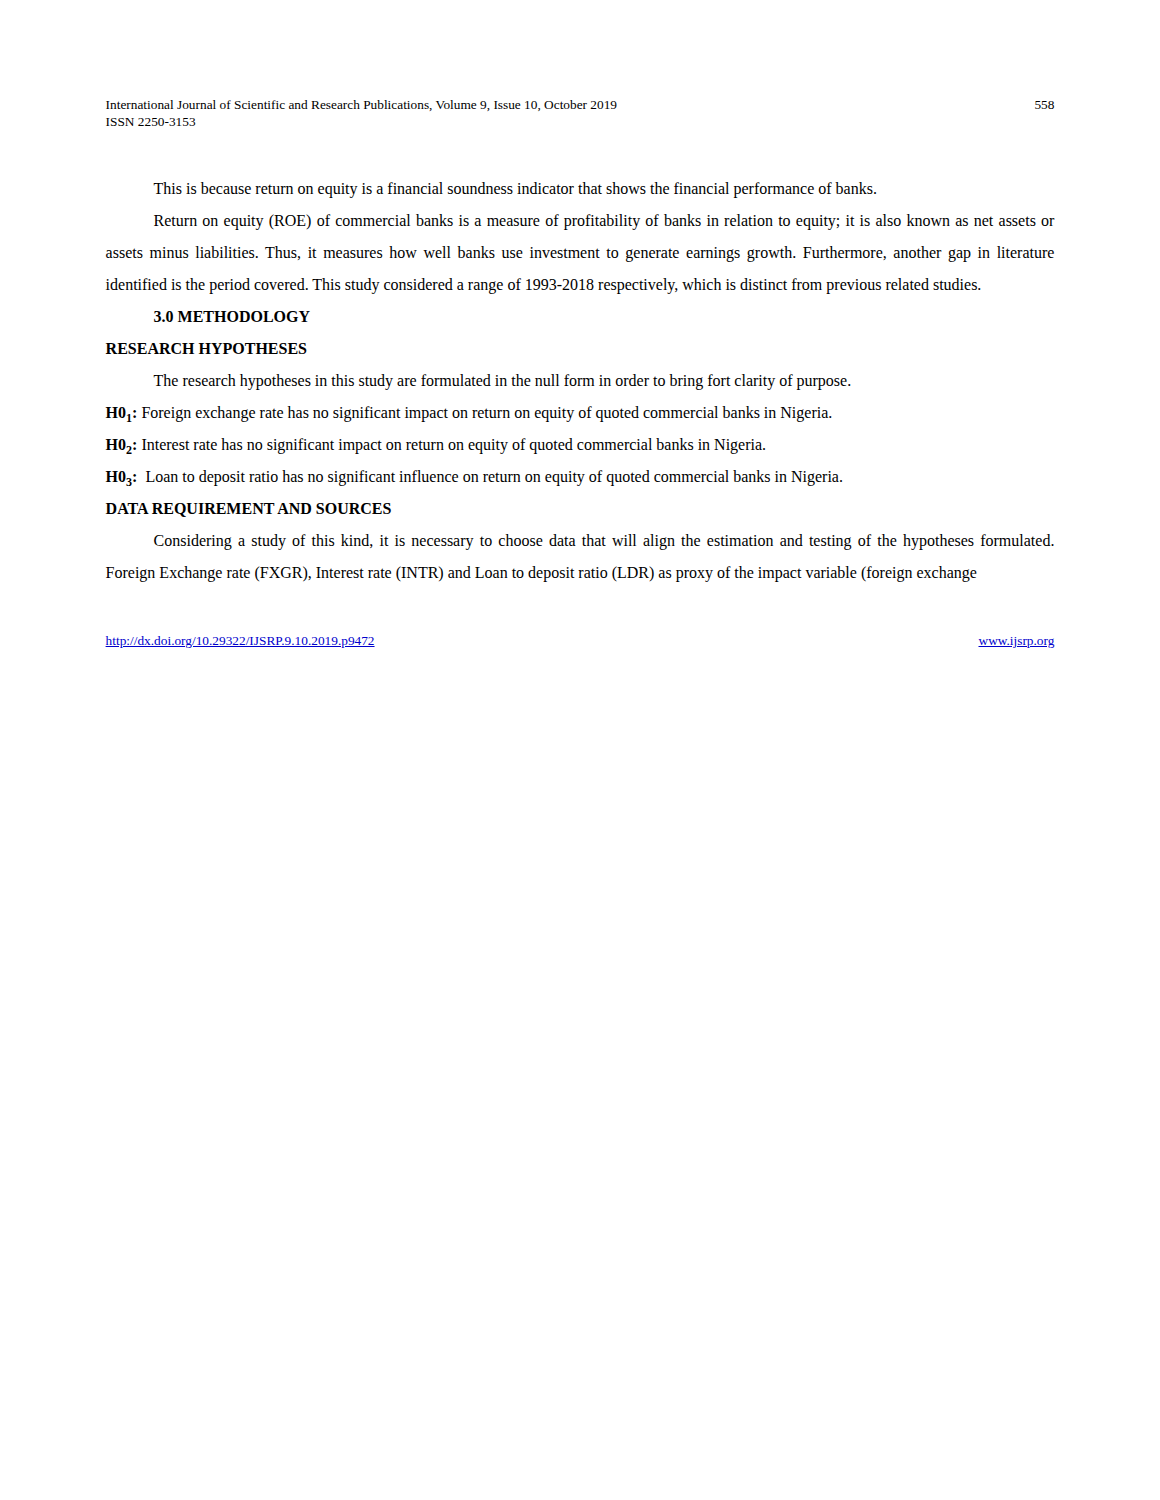558 International Journal of Scientific and Research Publications, Volume 9, Issue 10, October 2019 ISSN 2250-3153
This is because return on equity is a financial soundness indicator that shows the financial performance of banks.
Return on equity (ROE) of commercial banks is a measure of profitability of banks in relation to equity; it is also known as net assets or assets minus liabilities. Thus, it measures how well banks use investment to generate earnings growth. Furthermore, another gap in literature identified is the period covered. This study considered a range of 1993-2018 respectively, which is distinct from previous related studies.
3.0 METHODOLOGY
RESEARCH HYPOTHESES
The research hypotheses in this study are formulated in the null form in order to bring fort clarity of purpose.
H01: Foreign exchange rate has no significant impact on return on equity of quoted commercial banks in Nigeria.
H02: Interest rate has no significant impact on return on equity of quoted commercial banks in Nigeria.
H03: Loan to deposit ratio has no significant influence on return on equity of quoted commercial banks in Nigeria.
DATA REQUIREMENT AND SOURCES
Considering a study of this kind, it is necessary to choose data that will align the estimation and testing of the hypotheses formulated. Foreign Exchange rate (FXGR), Interest rate (INTR) and Loan to deposit ratio (LDR) as proxy of the impact variable (foreign exchange
http://dx.doi.org/10.29322/IJSRP.9.10.2019.p9472 www.ijsrp.org